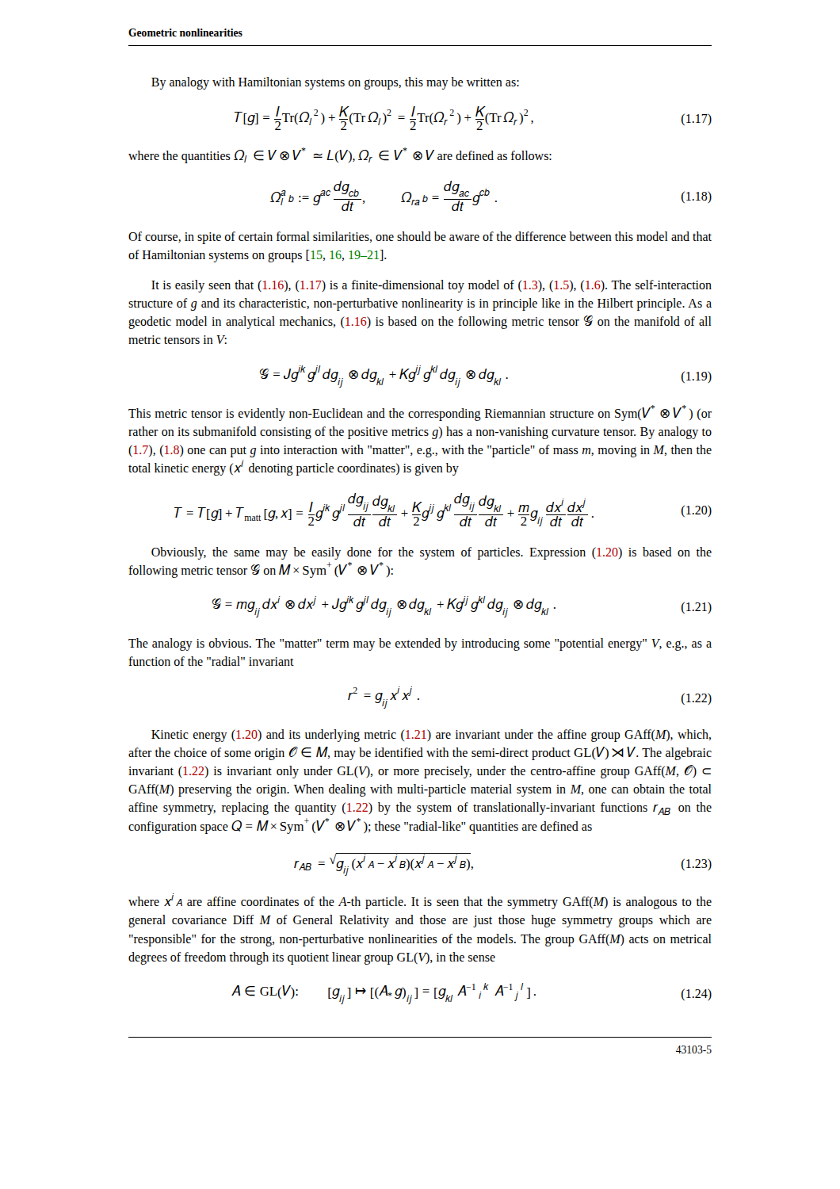Geometric nonlinearities
By analogy with Hamiltonian systems on groups, this may be written as:
T[g] = I2 Tr (Ωl2) + K2 (TrΩl)2 = I2 Tr (Ωr2) + K2 (TrΩr)2 ,
(1.17)
where the quantities Ωl∈V⊗V*≃L(V), Ωr∈V*⊗V are defined as follows:
Ωlab := gac dgcbdt , Ωrab = dgacdt gcb .
(1.18)
Of course, in spite of certain formal similarities, one should be aware of the difference between this model and that of Hamiltonian systems on groups [15, 16, 19–21].
It is easily seen that (1.16), (1.17) is a finite-dimensional toy model of (1.3), (1.5), (1.6). The self-interaction structure of g and its characteristic, non-perturbative nonlinearity is in principle like in the Hilbert principle. As a geodetic model in analytical mechanics, (1.16) is based on the following metric tensor 𝒢 on the manifold of all metric tensors in V:
𝒢 = J gik gjl dgij ⊗ dgkl + K gij gkl dgij ⊗ dgkl .
(1.19)
This metric tensor is evidently non-Euclidean and the corresponding Riemannian structure on Sym(V*⊗V*) (or rather on its submanifold consisting of the positive metrics g) has a non-vanishing curvature tensor. By analogy to (1.7), (1.8) one can put g into interaction with "matter", e.g., with the "particle" of mass m, moving in M, then the total kinetic energy (xi denoting particle coordinates) is given by
T = T[g] + Tmatt[g,x] = I2 gik gjl dgijdt dgkldt + K2 gij gkl dgijdt dgkldt + m2 gij dxidt dxjdt .
(1.20)
Obviously, the same may be easily done for the system of particles. Expression (1.20) is based on the following metric tensor 𝒢 on M×Sym+(V*⊗V*):
𝒢 = m gij dxi ⊗ dxj + J gik gjl dgij ⊗ dgkl + K gij gkl dgij ⊗ dgkl .
(1.21)
The analogy is obvious. The "matter" term may be extended by introducing some "potential energy" V, e.g., as a function of the "radial" invariant
r2 = gij xi xj .
(1.22)
Kinetic energy (1.20) and its underlying metric (1.21) are invariant under the affine group GAff(M), which, after the choice of some origin 𝒪∈M, may be identified with the semi-direct product GL(V)⋊V. The algebraic invariant (1.22) is invariant only under GL(V), or more precisely, under the centro-affine group GAff(M, 𝒪) ⊂ GAff(M) preserving the origin. When dealing with multi-particle material system in M, one can obtain the total affine symmetry, replacing the quantity (1.22) by the system of translationally-invariant functions rAB on the configuration space Q=M×Sym+(V*⊗V*); these "radial-like" quantities are defined as
rAB = gij (xiA−xiB) (xjA−xjB) ,
(1.23)
where xiA are affine coordinates of the A-th particle. It is seen that the symmetry GAff(M) is analogous to the general covariance Diff M of General Relativity and those are just those huge symmetry groups which are "responsible" for the strong, non-perturbative nonlinearities of the models. The group GAff(M) acts on metrical degrees of freedom through its quotient linear group GL(V), in the sense
A∈GL(V): [gij] ↦ [(A*g)ij] = [ gkl A−1ik A−1jl ] .
(1.24)
43103-5